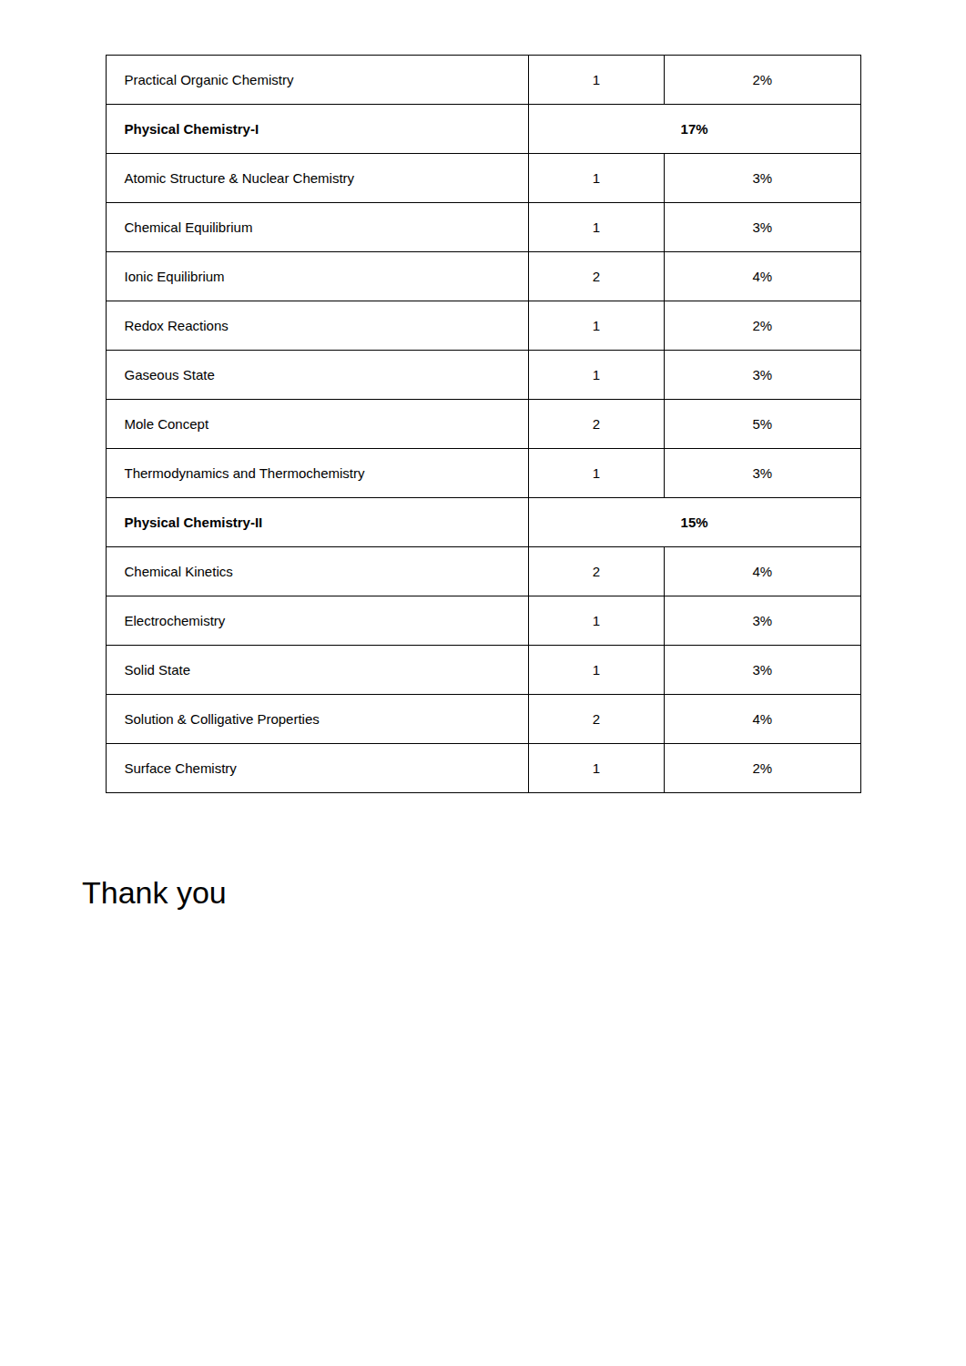| Practical Organic Chemistry | 1 | 2% |
| Physical Chemistry-I | 17% |
| Atomic Structure & Nuclear Chemistry | 1 | 3% |
| Chemical Equilibrium | 1 | 3% |
| Ionic Equilibrium | 2 | 4% |
| Redox Reactions | 1 | 2% |
| Gaseous State | 1 | 3% |
| Mole Concept | 2 | 5% |
| Thermodynamics and Thermochemistry | 1 | 3% |
| Physical Chemistry-II | 15% |
| Chemical Kinetics | 2 | 4% |
| Electrochemistry | 1 | 3% |
| Solid State | 1 | 3% |
| Solution & Colligative Properties | 2 | 4% |
| Surface Chemistry | 1 | 2% |
Thank you